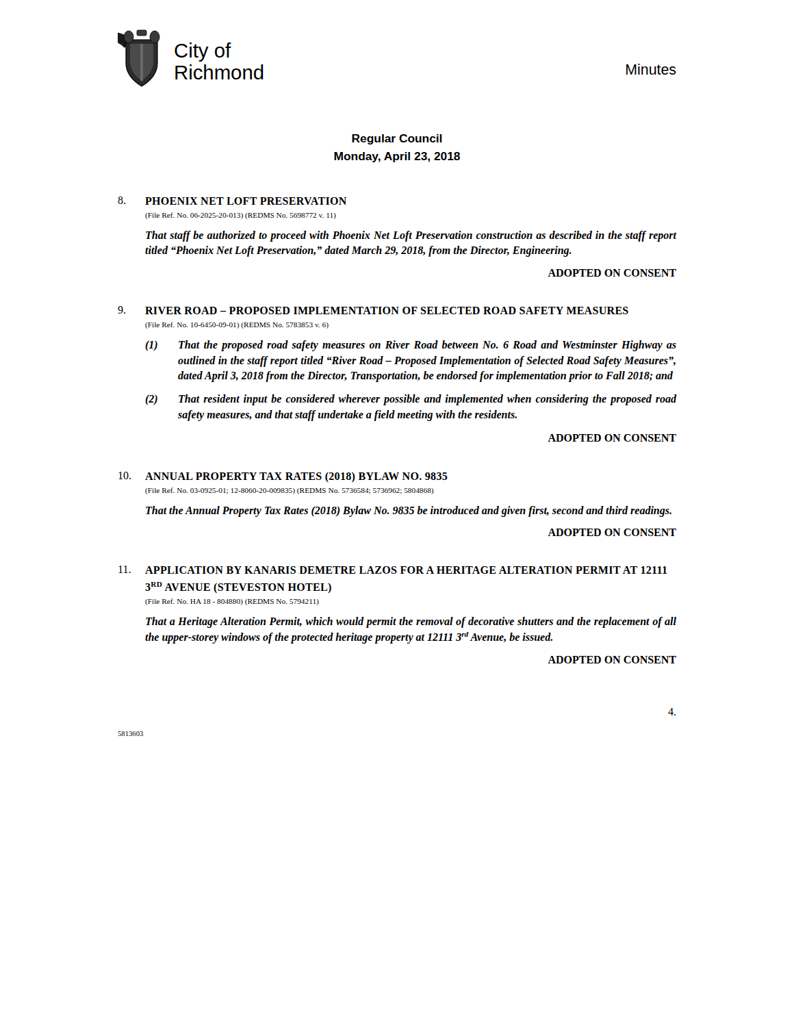City of
Richmond
Minutes
Regular Council
Monday, April 23, 2018
8.
PHOENIX NET LOFT PRESERVATION
(File Ref. No. 06-2025-20-013) (REDMS No. 5698772 v. 11)
That staff be authorized to proceed with Phoenix Net Loft Preservation construction as described in the staff report titled “Phoenix Net Loft Preservation,” dated March 29, 2018, from the Director, Engineering.
ADOPTED ON CONSENT
9.
RIVER ROAD – PROPOSED IMPLEMENTATION OF SELECTED ROAD SAFETY MEASURES
(File Ref. No. 10-6450-09-01) (REDMS No. 5783853 v. 6)
(1)
That the proposed road safety measures on River Road between No. 6 Road and Westminster Highway as outlined in the staff report titled “River Road – Proposed Implementation of Selected Road Safety Measures”, dated April 3, 2018 from the Director, Transportation, be endorsed for implementation prior to Fall 2018; and
(2)
That resident input be considered wherever possible and implemented when considering the proposed road safety measures, and that staff undertake a field meeting with the residents.
ADOPTED ON CONSENT
10.
ANNUAL PROPERTY TAX RATES (2018) BYLAW NO. 9835
(File Ref. No. 03-0925-01; 12-8060-20-009835) (REDMS No. 5736584; 5736962; 5804868)
That the Annual Property Tax Rates (2018) Bylaw No. 9835 be introduced and given first, second and third readings.
ADOPTED ON CONSENT
11.
APPLICATION BY KANARIS DEMETRE LAZOS FOR A HERITAGE ALTERATION PERMIT AT 12111 3RD AVENUE (STEVESTON HOTEL)
(File Ref. No. HA 18 - 804880) (REDMS No. 5794211)
That a Heritage Alteration Permit, which would permit the removal of decorative shutters and the replacement of all the upper-storey windows of the protected heritage property at 12111 3rd Avenue, be issued.
ADOPTED ON CONSENT
4.
5813603